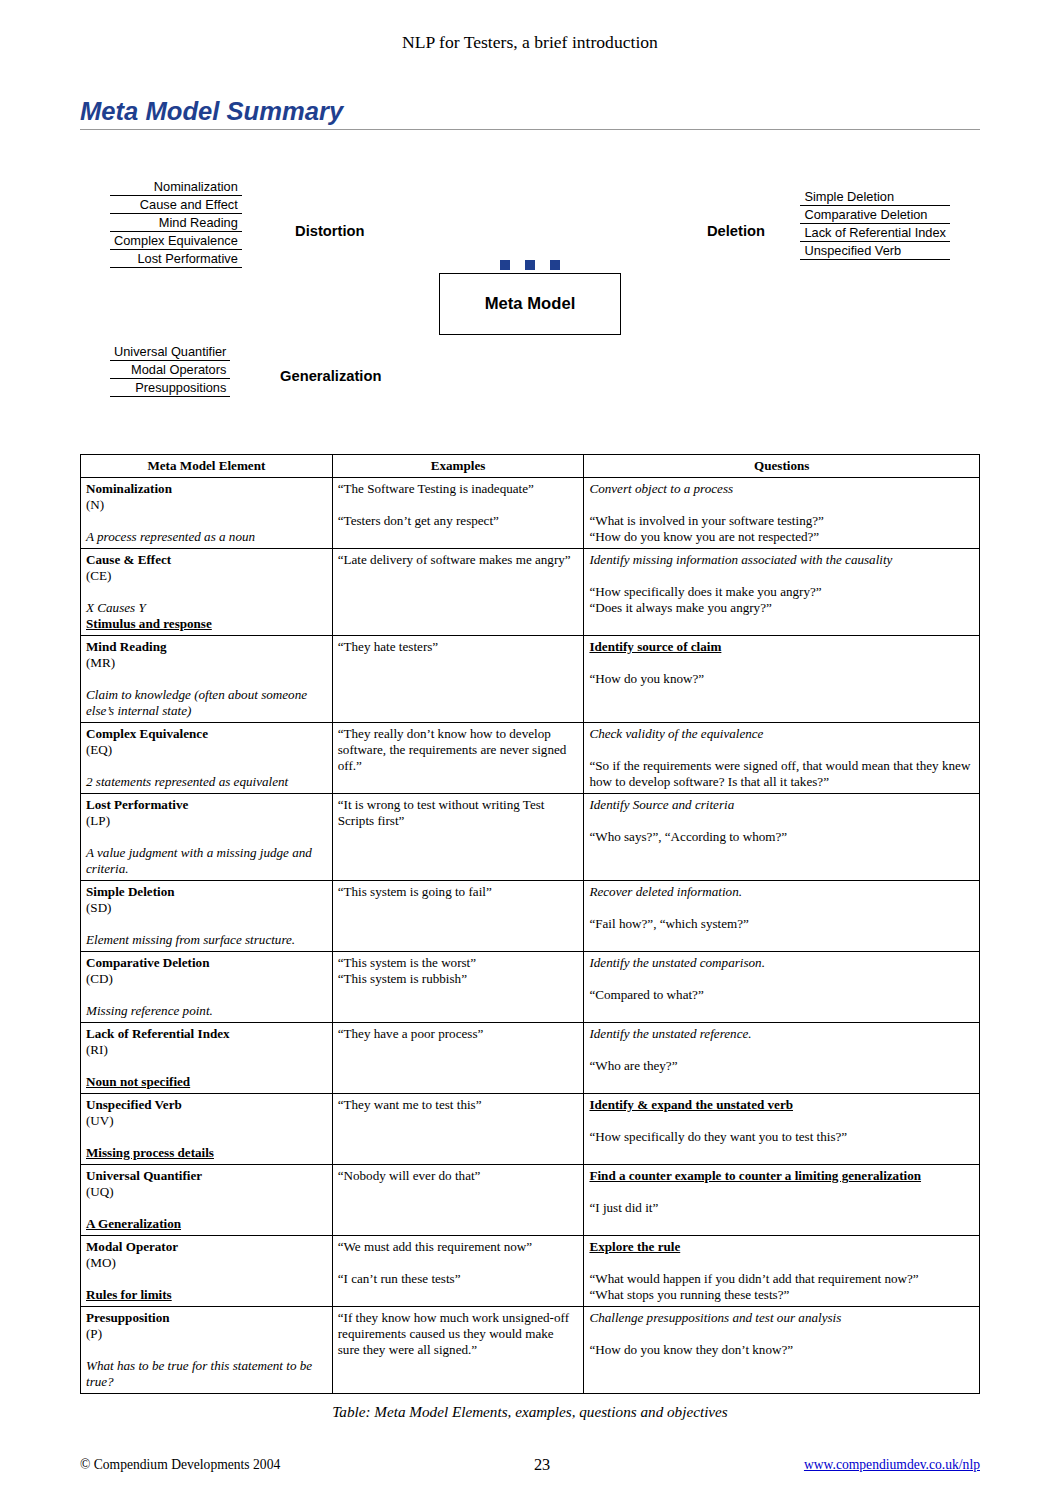NLP for Testers, a brief introduction
Meta Model Summary
Nominalization
Cause and Effect
Mind Reading
Complex Equivalence
Lost Performative
Distortion
Simple Deletion
Comparative Deletion
Lack of Referential Index
Unspecified Verb
Deletion
Meta Model
Universal Quantifier
Modal Operators
Presuppositions
Generalization
| Meta Model Element | Examples | Questions |
| --- | --- | --- |
| Nominalization (N) A process represented as a noun | “The Software Testing is inadequate” “Testers don’t get any respect” | Convert object to a process “What is involved in your software testing?” “How do you know you are not respected?” |
| Cause & Effect (CE) X Causes Y Stimulus and response | “Late delivery of software makes me angry” | Identify missing information associated with the causality “How specifically does it make you angry?” “Does it always make you angry?” |
| Mind Reading (MR) Claim to knowledge (often about someone else’s internal state) | “They hate testers” | Identify source of claim “How do you know?” |
| Complex Equivalence (EQ) 2 statements represented as equivalent | “They really don’t know how to develop software, the requirements are never signed off.” | Check validity of the equivalence “So if the requirements were signed off, that would mean that they knew how to develop software? Is that all it takes?” |
| Lost Performative (LP) A value judgment with a missing judge and criteria. | “It is wrong to test without writing Test Scripts first” | Identify Source and criteria “Who says?”, “According to whom?” |
| Simple Deletion (SD) Element missing from surface structure. | “This system is going to fail” | Recover deleted information. “Fail how?”, “which system?” |
| Comparative Deletion (CD) Missing reference point. | “This system is the worst” “This system is rubbish” | Identify the unstated comparison. “Compared to what?” |
| Lack of Referential Index (RI) Noun not specified | “They have a poor process” | Identify the unstated reference. “Who are they?” |
| Unspecified Verb (UV) Missing process details | “They want me to test this” | Identify & expand the unstated verb “How specifically do they want you to test this?” |
| Universal Quantifier (UQ) A Generalization | “Nobody will ever do that” | Find a counter example to counter a limiting generalization “I just did it” |
| Modal Operator (MO) Rules for limits | “We must add this requirement now” “I can’t run these tests” | Explore the rule “What would happen if you didn’t add that requirement now?” “What stops you running these tests?” |
| Presupposition (P) What has to be true for this statement to be true? | “If they know how much work unsigned-off requirements caused us they would make sure they were all signed.” | Challenge presuppositions and test our analysis “How do you know they don’t know?” |
Table: Meta Model Elements, examples, questions and objectives
© Compendium Developments 2004 23 www.compendiumdev.co.uk/nlp